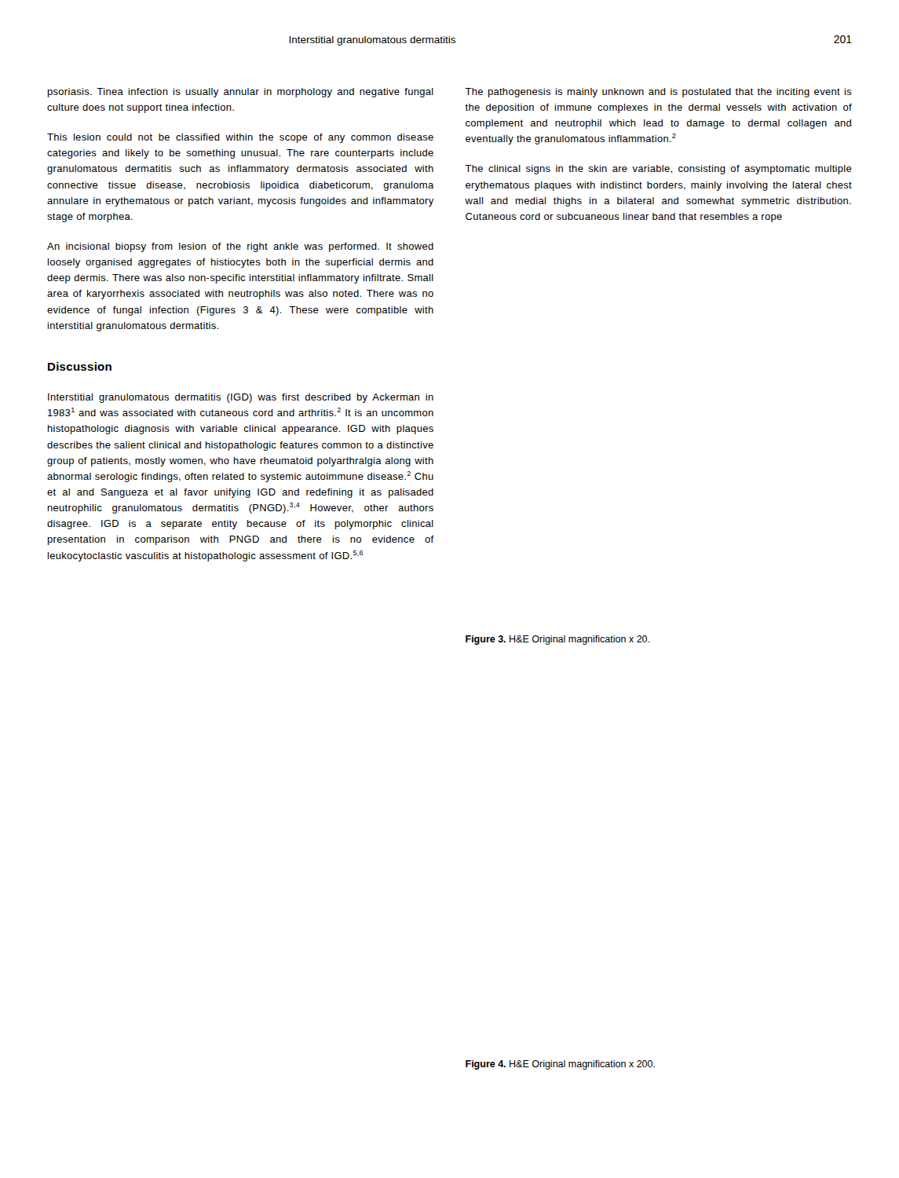Interstitial granulomatous dermatitis
201
psoriasis. Tinea infection is usually annular in morphology and negative fungal culture does not support tinea infection.
This lesion could not be classified within the scope of any common disease categories and likely to be something unusual. The rare counterparts include granulomatous dermatitis such as inflammatory dermatosis associated with connective tissue disease, necrobiosis lipoidica diabeticorum, granuloma annulare in erythematous or patch variant, mycosis fungoides and inflammatory stage of morphea.
An incisional biopsy from lesion of the right ankle was performed. It showed loosely organised aggregates of histiocytes both in the superficial dermis and deep dermis. There was also non-specific interstitial inflammatory infiltrate. Small area of karyorrhexis associated with neutrophils was also noted. There was no evidence of fungal infection (Figures 3 & 4). These were compatible with interstitial granulomatous dermatitis.
Discussion
Interstitial granulomatous dermatitis (IGD) was first described by Ackerman in 19831 and was associated with cutaneous cord and arthritis.2 It is an uncommon histopathologic diagnosis with variable clinical appearance. IGD with plaques describes the salient clinical and histopathologic features common to a distinctive group of patients, mostly women, who have rheumatoid polyarthralgia along with abnormal serologic findings, often related to systemic autoimmune disease.2 Chu et al and Sangueza et al favor unifying IGD and redefining it as palisaded neutrophilic granulomatous dermatitis (PNGD).3,4 However, other authors disagree. IGD is a separate entity because of its polymorphic clinical presentation in comparison with PNGD and there is no evidence of leukocytoclastic vasculitis at histopathologic assessment of IGD.5,6
The pathogenesis is mainly unknown and is postulated that the inciting event is the deposition of immune complexes in the dermal vessels with activation of complement and neutrophil which lead to damage to dermal collagen and eventually the granulomatous inflammation.2
The clinical signs in the skin are variable, consisting of asymptomatic multiple erythematous plaques with indistinct borders, mainly involving the lateral chest wall and medial thighs in a bilateral and somewhat symmetric distribution. Cutaneous cord or subcuaneous linear band that resembles a rope
Figure 3. H&E Original magnification x 20.
Figure 4. H&E Original magnification x 200.